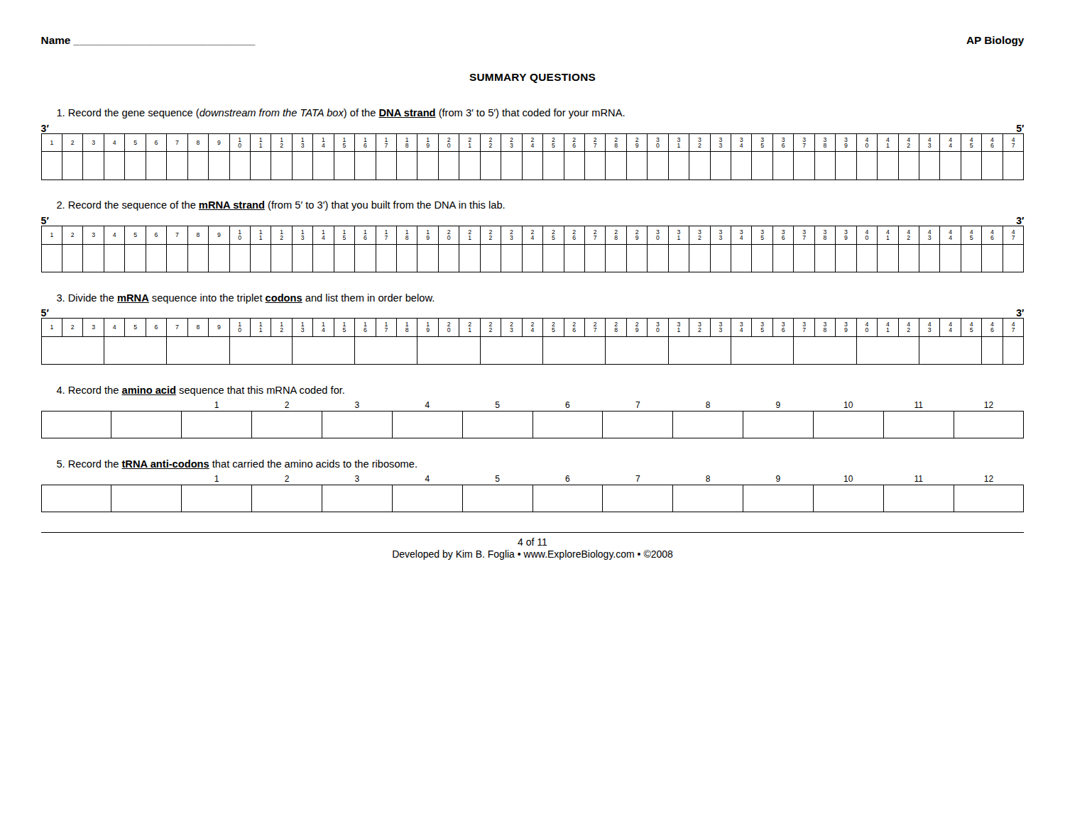Name ______________________________
AP Biology
SUMMARY QUESTIONS
Record the gene sequence (downstream from the TATA box) of the DNA strand (from 3′ to 5′) that coded for your mRNA.
3′5′
| 1 | 2 | 3 | 4 | 5 | 6 | 7 | 8 | 9 | 1 0 | 1 1 | 1 2 | 1 3 | 1 4 | 1 5 | 1 6 | 1 7 | 1 8 | 1 9 | 2 0 | 2 1 | 2 2 | 2 3 | 2 4 | 2 5 | 2 6 | 2 7 | 2 8 | 2 9 | 3 0 | 3 1 | 3 2 | 3 3 | 3 4 | 3 5 | 3 6 | 3 7 | 3 8 | 3 9 | 4 0 | 4 1 | 4 2 | 4 3 | 4 4 | 4 5 | 4 6 | 4 7 |
Record the sequence of the mRNA strand (from 5′ to 3′) that you built from the DNA in this lab.
5′3′
| 1 | 2 | 3 | 4 | 5 | 6 | 7 | 8 | 9 | 1 0 | 1 1 | 1 2 | 1 3 | 1 4 | 1 5 | 1 6 | 1 7 | 1 8 | 1 9 | 2 0 | 2 1 | 2 2 | 2 3 | 2 4 | 2 5 | 2 6 | 2 7 | 2 8 | 2 9 | 3 0 | 3 1 | 3 2 | 3 3 | 3 4 | 3 5 | 3 6 | 3 7 | 3 8 | 3 9 | 4 0 | 4 1 | 4 2 | 4 3 | 4 4 | 4 5 | 4 6 | 4 7 |
Divide the mRNA sequence into the triplet codons and list them in order below.
5′3′
| 1 | 2 | 3 | 4 | 5 | 6 | 7 | 8 | 9 | 1 0 | 1 1 | 1 2 | 1 3 | 1 4 | 1 5 | 1 6 | 1 7 | 1 8 | 1 9 | 2 0 | 2 1 | 2 2 | 2 3 | 2 4 | 2 5 | 2 6 | 2 7 | 2 8 | 2 9 | 3 0 | 3 1 | 3 2 | 3 3 | 3 4 | 3 5 | 3 6 | 3 7 | 3 8 | 3 9 | 4 0 | 4 1 | 4 2 | 4 3 | 4 4 | 4 5 | 4 6 | 4 7 |
Record the amino acid sequence that this mRNA coded for.
| | | 1 | 2 | 3 | 4 | 5 | 6 | 7 | 8 | 9 | 10 | 11 | 12 |
Record the tRNA anti-codons that carried the amino acids to the ribosome.
| | | 1 | 2 | 3 | 4 | 5 | 6 | 7 | 8 | 9 | 10 | 11 | 12 |
4 of 11
Developed by Kim B. Foglia • www.ExploreBiology.com • ©2008